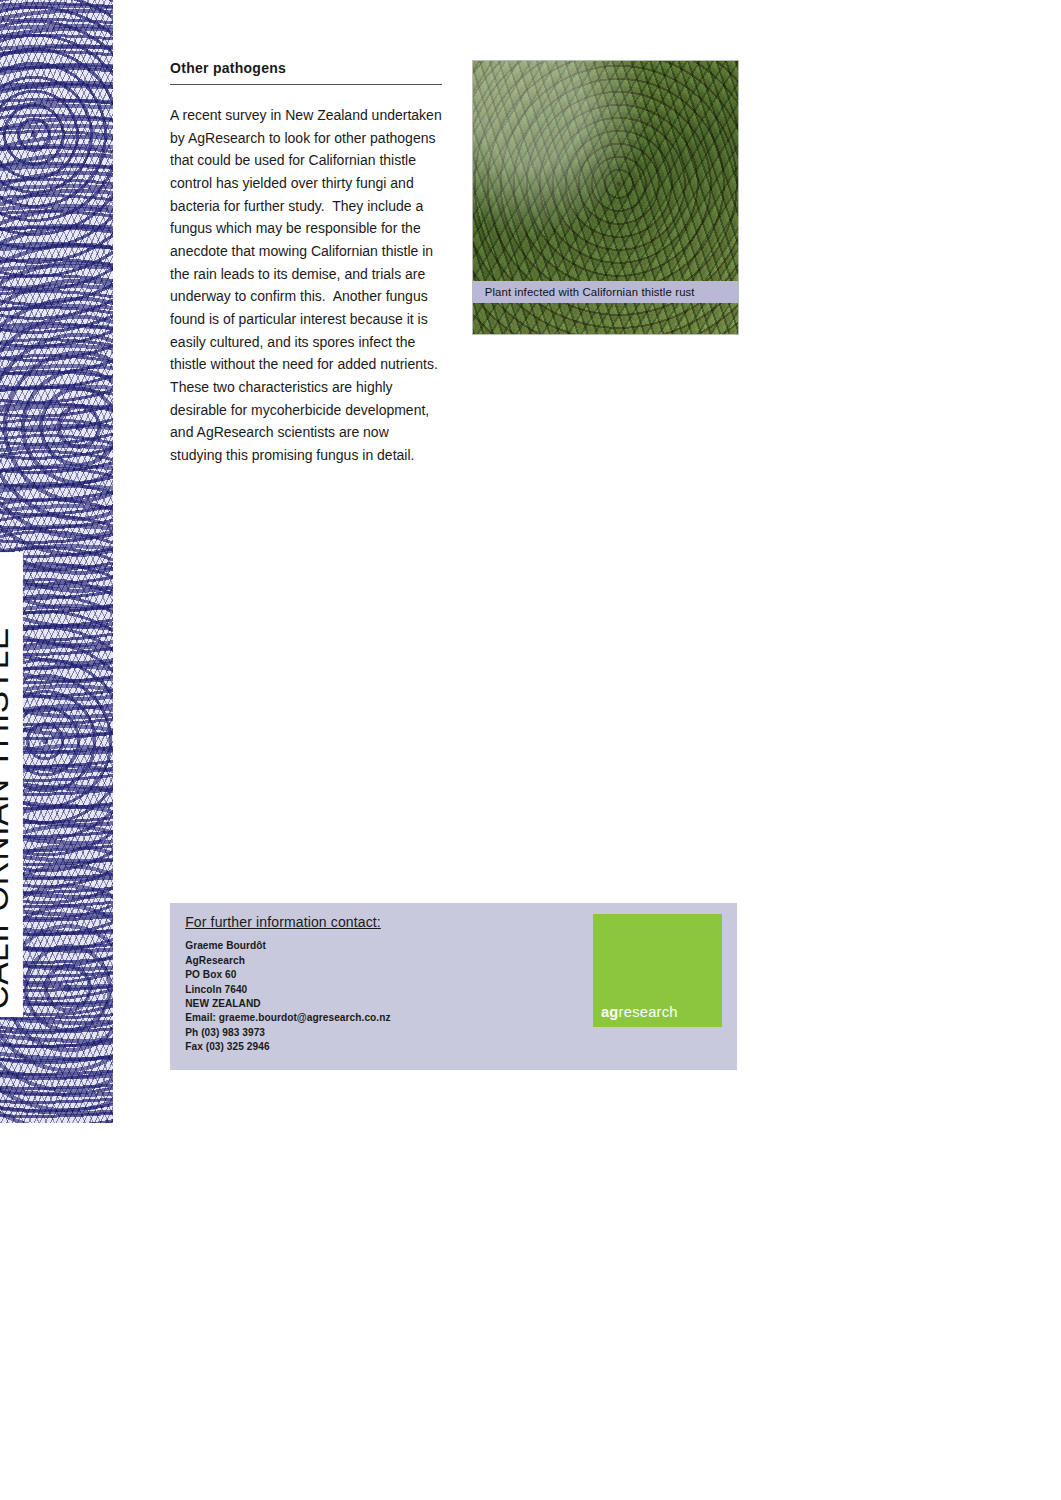CALIFORNIAN THISTLE
Other pathogens
A recent survey in New Zealand undertaken by AgResearch to look for other pathogens that could be used for Californian thistle control has yielded over thirty fungi and bacteria for further study. They include a fungus which may be responsible for the anecdote that mowing Californian thistle in the rain leads to its demise, and trials are underway to confirm this. Another fungus found is of particular interest because it is easily cultured, and its spores infect the thistle without the need for added nutrients. These two characteristics are highly desirable for mycoherbicide development, and AgResearch scientists are now studying this promising fungus in detail.
Plant infected with Californian thistle rust
For further information contact:
Graeme Bourdôt
AgResearch
PO Box 60
Lincoln 7640
NEW ZEALAND
Email: graeme.bourdot@agresearch.co.nz
Ph (03) 983 3973
Fax (03) 325 2946
ag research